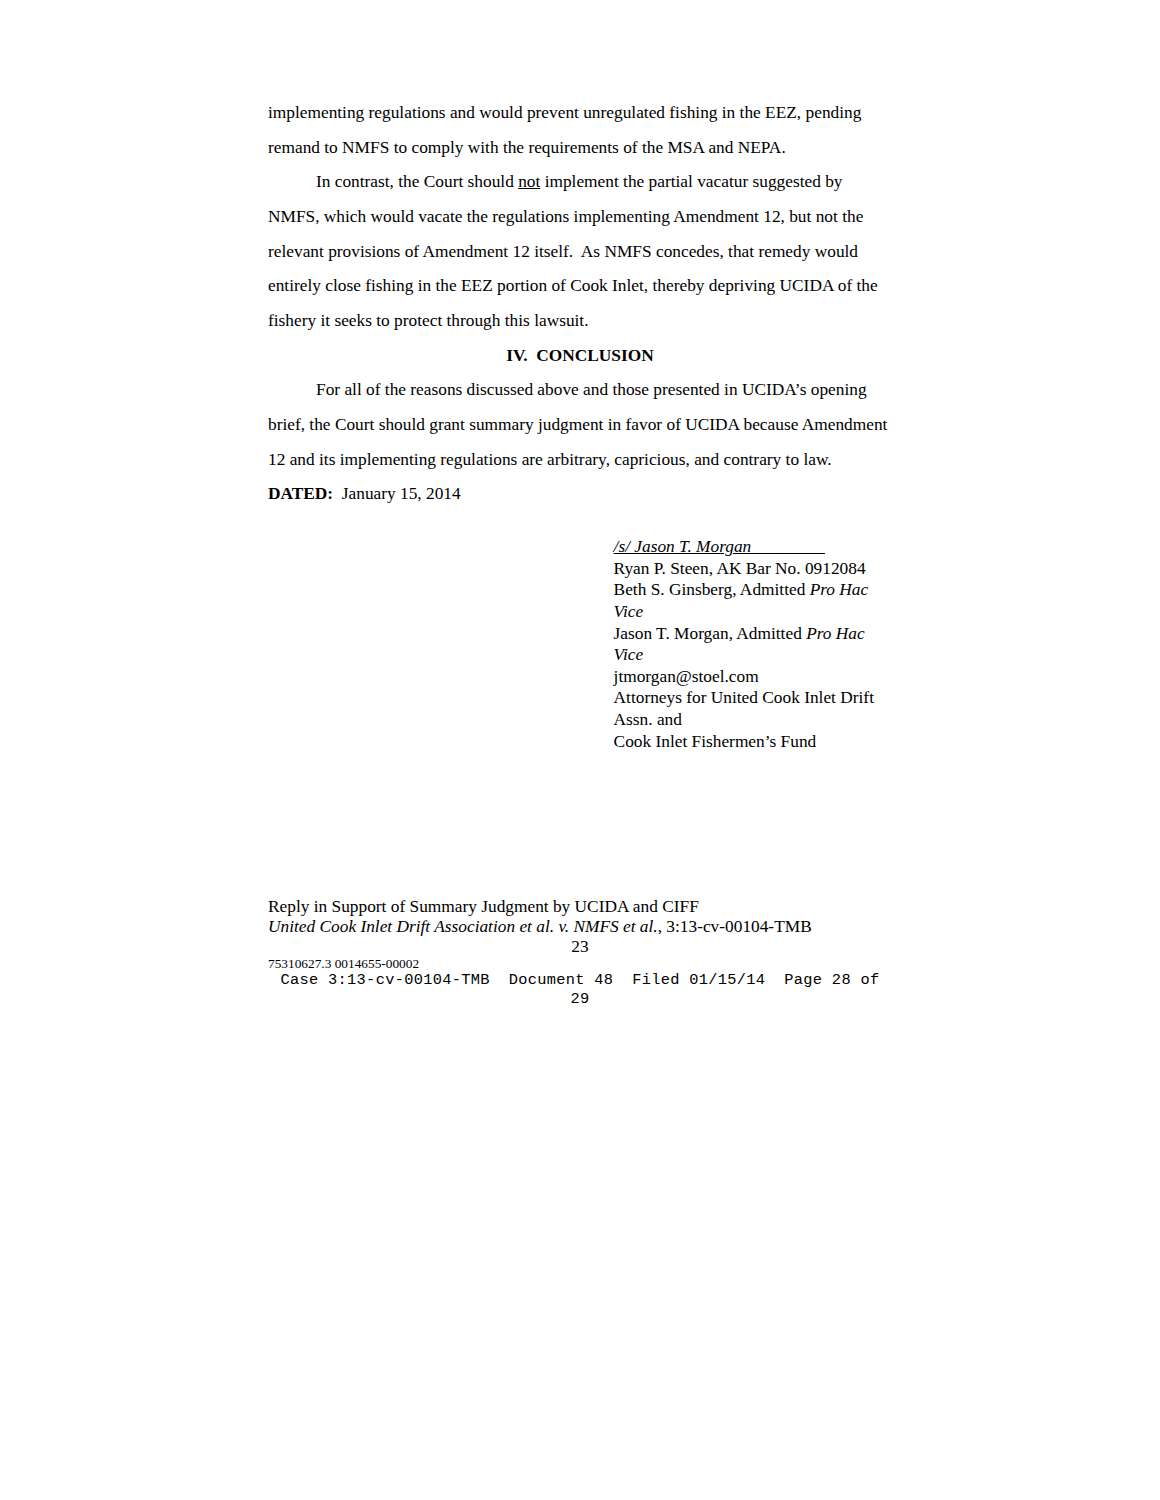implementing regulations and would prevent unregulated fishing in the EEZ, pending remand to NMFS to comply with the requirements of the MSA and NEPA.
In contrast, the Court should not implement the partial vacatur suggested by NMFS, which would vacate the regulations implementing Amendment 12, but not the relevant provisions of Amendment 12 itself. As NMFS concedes, that remedy would entirely close fishing in the EEZ portion of Cook Inlet, thereby depriving UCIDA of the fishery it seeks to protect through this lawsuit.
IV. CONCLUSION
For all of the reasons discussed above and those presented in UCIDA’s opening brief, the Court should grant summary judgment in favor of UCIDA because Amendment 12 and its implementing regulations are arbitrary, capricious, and contrary to law.
DATED: January 15, 2014
/s/ Jason T. Morgan
Ryan P. Steen, AK Bar No. 0912084
Beth S. Ginsberg, Admitted Pro Hac Vice
Jason T. Morgan, Admitted Pro Hac Vice
jtmorgan@stoel.com
Attorneys for United Cook Inlet Drift Assn. and
Cook Inlet Fishermen’s Fund
Reply in Support of Summary Judgment by UCIDA and CIFF
United Cook Inlet Drift Association et al. v. NMFS et al., 3:13-cv-00104-TMB
23
75310627.3 0014655-00002
Case 3:13-cv-00104-TMB Document 48 Filed 01/15/14 Page 28 of 29